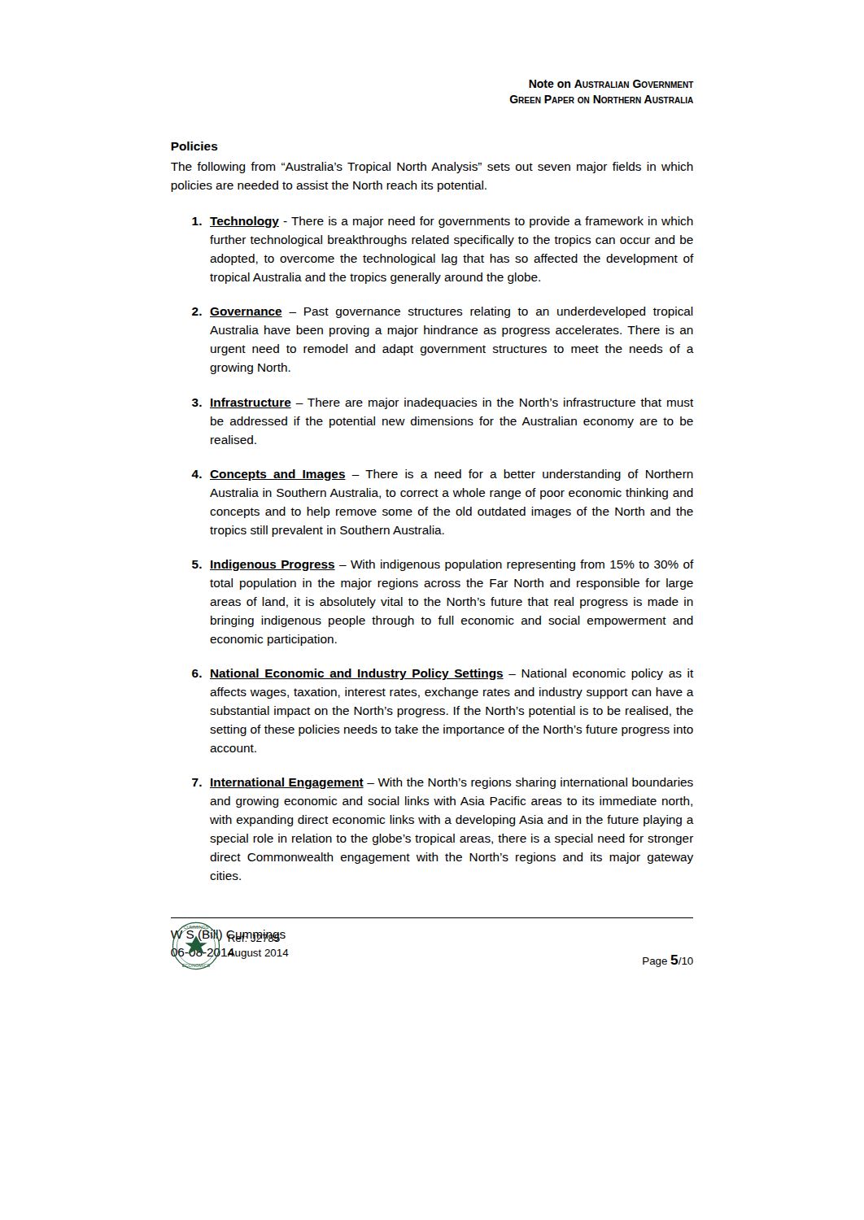Note on Australian Government Green Paper on Northern Australia
Policies
The following from “Australia’s Tropical North Analysis” sets out seven major fields in which policies are needed to assist the North reach its potential.
Technology - There is a major need for governments to provide a framework in which further technological breakthroughs related specifically to the tropics can occur and be adopted, to overcome the technological lag that has so affected the development of tropical Australia and the tropics generally around the globe.
Governance – Past governance structures relating to an underdeveloped tropical Australia have been proving a major hindrance as progress accelerates. There is an urgent need to remodel and adapt government structures to meet the needs of a growing North.
Infrastructure – There are major inadequacies in the North’s infrastructure that must be addressed if the potential new dimensions for the Australian economy are to be realised.
Concepts and Images – There is a need for a better understanding of Northern Australia in Southern Australia, to correct a whole range of poor economic thinking and concepts and to help remove some of the old outdated images of the North and the tropics still prevalent in Southern Australia.
Indigenous Progress – With indigenous population representing from 15% to 30% of total population in the major regions across the Far North and responsible for large areas of land, it is absolutely vital to the North’s future that real progress is made in bringing indigenous people through to full economic and social empowerment and economic participation.
National Economic and Industry Policy Settings – National economic policy as it affects wages, taxation, interest rates, exchange rates and industry support can have a substantial impact on the North’s progress. If the North’s potential is to be realised, the setting of these policies needs to take the importance of the North’s future progress into account.
International Engagement – With the North’s regions sharing international boundaries and growing economic and social links with Asia Pacific areas to its immediate north, with expanding direct economic links with a developing Asia and in the future playing a special role in relation to the globe’s tropical areas, there is a special need for stronger direct Commonwealth engagement with the North’s regions and its major gateway cities.
W S (Bill) Cummings
06-08-2014
CUMMINGS ECONOMICS
Ref: J2785
August 2014
Page 5/10